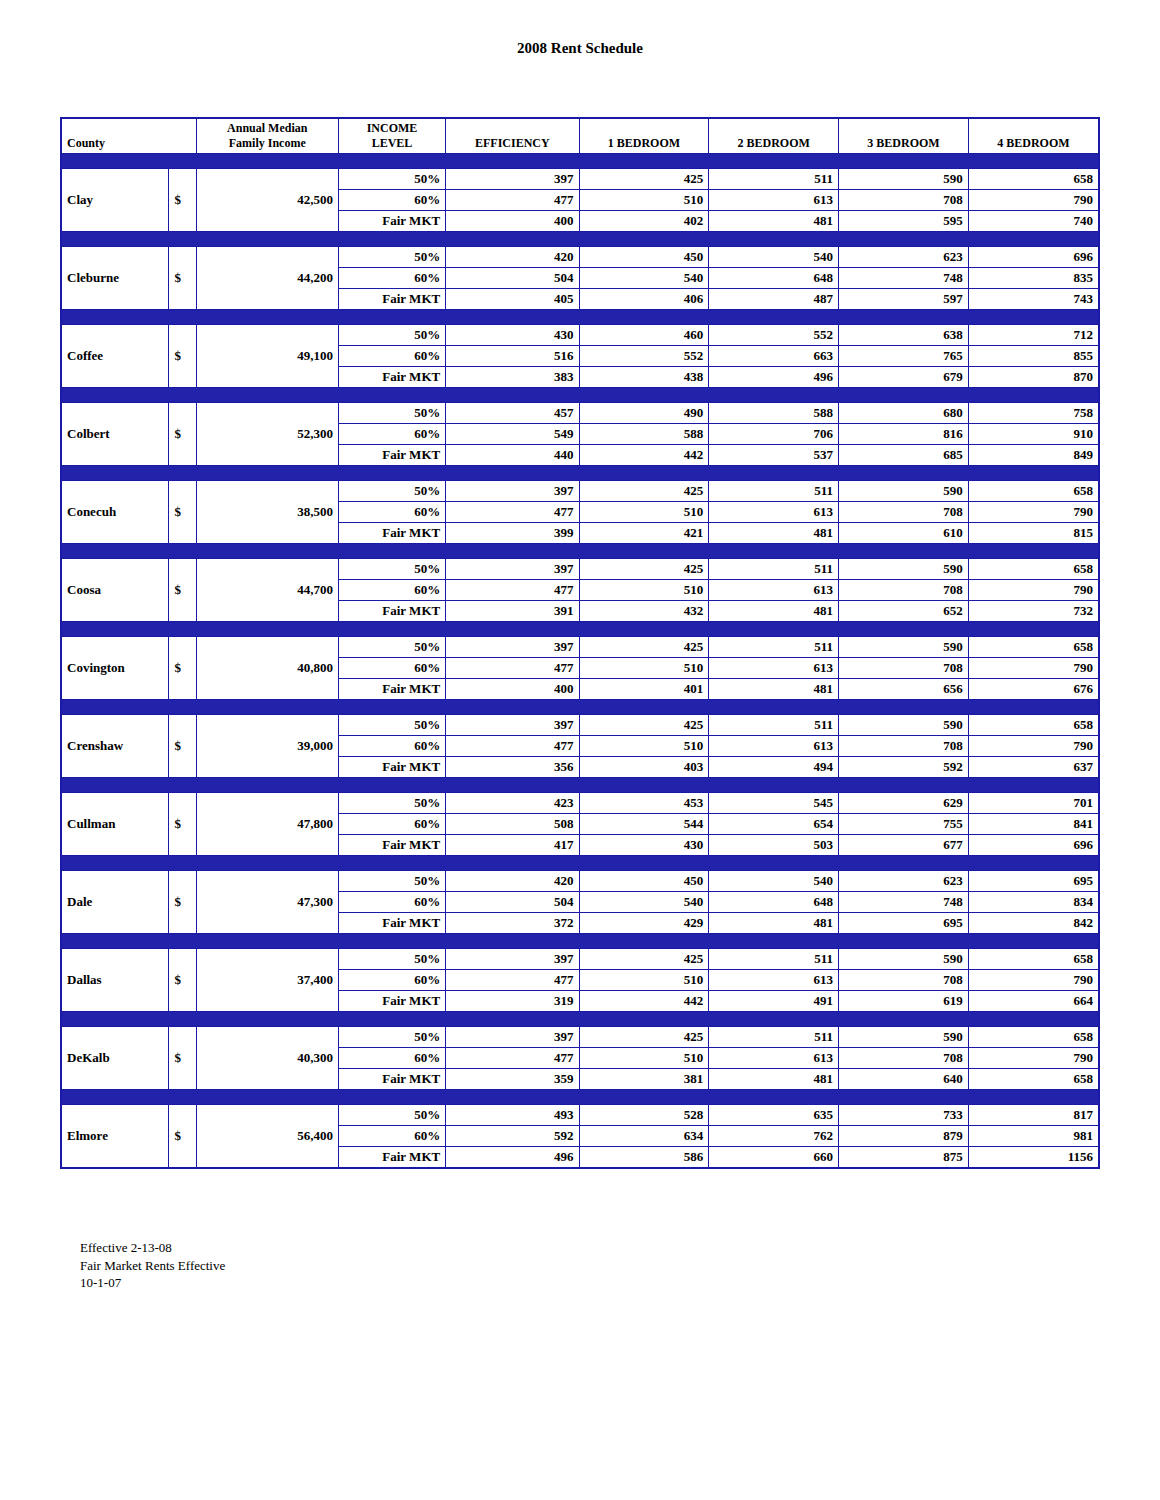2008 Rent Schedule
| County | Annual Median Family Income | INCOME LEVEL | EFFICIENCY | 1 BEDROOM | 2 BEDROOM | 3 BEDROOM | 4 BEDROOM |
| --- | --- | --- | --- | --- | --- | --- | --- |
| Clay | $ | 42,500 | 50% | 397 | 425 | 511 | 590 | 658 |
| 60% | 477 | 510 | 613 | 708 | 790 |
| Fair MKT | 400 | 402 | 481 | 595 | 740 |
| Cleburne | $ | 44,200 | 50% | 420 | 450 | 540 | 623 | 696 |
| 60% | 504 | 540 | 648 | 748 | 835 |
| Fair MKT | 405 | 406 | 487 | 597 | 743 |
| Coffee | $ | 49,100 | 50% | 430 | 460 | 552 | 638 | 712 |
| 60% | 516 | 552 | 663 | 765 | 855 |
| Fair MKT | 383 | 438 | 496 | 679 | 870 |
| Colbert | $ | 52,300 | 50% | 457 | 490 | 588 | 680 | 758 |
| 60% | 549 | 588 | 706 | 816 | 910 |
| Fair MKT | 440 | 442 | 537 | 685 | 849 |
| Conecuh | $ | 38,500 | 50% | 397 | 425 | 511 | 590 | 658 |
| 60% | 477 | 510 | 613 | 708 | 790 |
| Fair MKT | 399 | 421 | 481 | 610 | 815 |
| Coosa | $ | 44,700 | 50% | 397 | 425 | 511 | 590 | 658 |
| 60% | 477 | 510 | 613 | 708 | 790 |
| Fair MKT | 391 | 432 | 481 | 652 | 732 |
| Covington | $ | 40,800 | 50% | 397 | 425 | 511 | 590 | 658 |
| 60% | 477 | 510 | 613 | 708 | 790 |
| Fair MKT | 400 | 401 | 481 | 656 | 676 |
| Crenshaw | $ | 39,000 | 50% | 397 | 425 | 511 | 590 | 658 |
| 60% | 477 | 510 | 613 | 708 | 790 |
| Fair MKT | 356 | 403 | 494 | 592 | 637 |
| Cullman | $ | 47,800 | 50% | 423 | 453 | 545 | 629 | 701 |
| 60% | 508 | 544 | 654 | 755 | 841 |
| Fair MKT | 417 | 430 | 503 | 677 | 696 |
| Dale | $ | 47,300 | 50% | 420 | 450 | 540 | 623 | 695 |
| 60% | 504 | 540 | 648 | 748 | 834 |
| Fair MKT | 372 | 429 | 481 | 695 | 842 |
| Dallas | $ | 37,400 | 50% | 397 | 425 | 511 | 590 | 658 |
| 60% | 477 | 510 | 613 | 708 | 790 |
| Fair MKT | 319 | 442 | 491 | 619 | 664 |
| DeKalb | $ | 40,300 | 50% | 397 | 425 | 511 | 590 | 658 |
| 60% | 477 | 510 | 613 | 708 | 790 |
| Fair MKT | 359 | 381 | 481 | 640 | 658 |
| Elmore | $ | 56,400 | 50% | 493 | 528 | 635 | 733 | 817 |
| 60% | 592 | 634 | 762 | 879 | 981 |
| Fair MKT | 496 | 586 | 660 | 875 | 1156 |
Effective 2-13-08
Fair Market Rents Effective
10-1-07